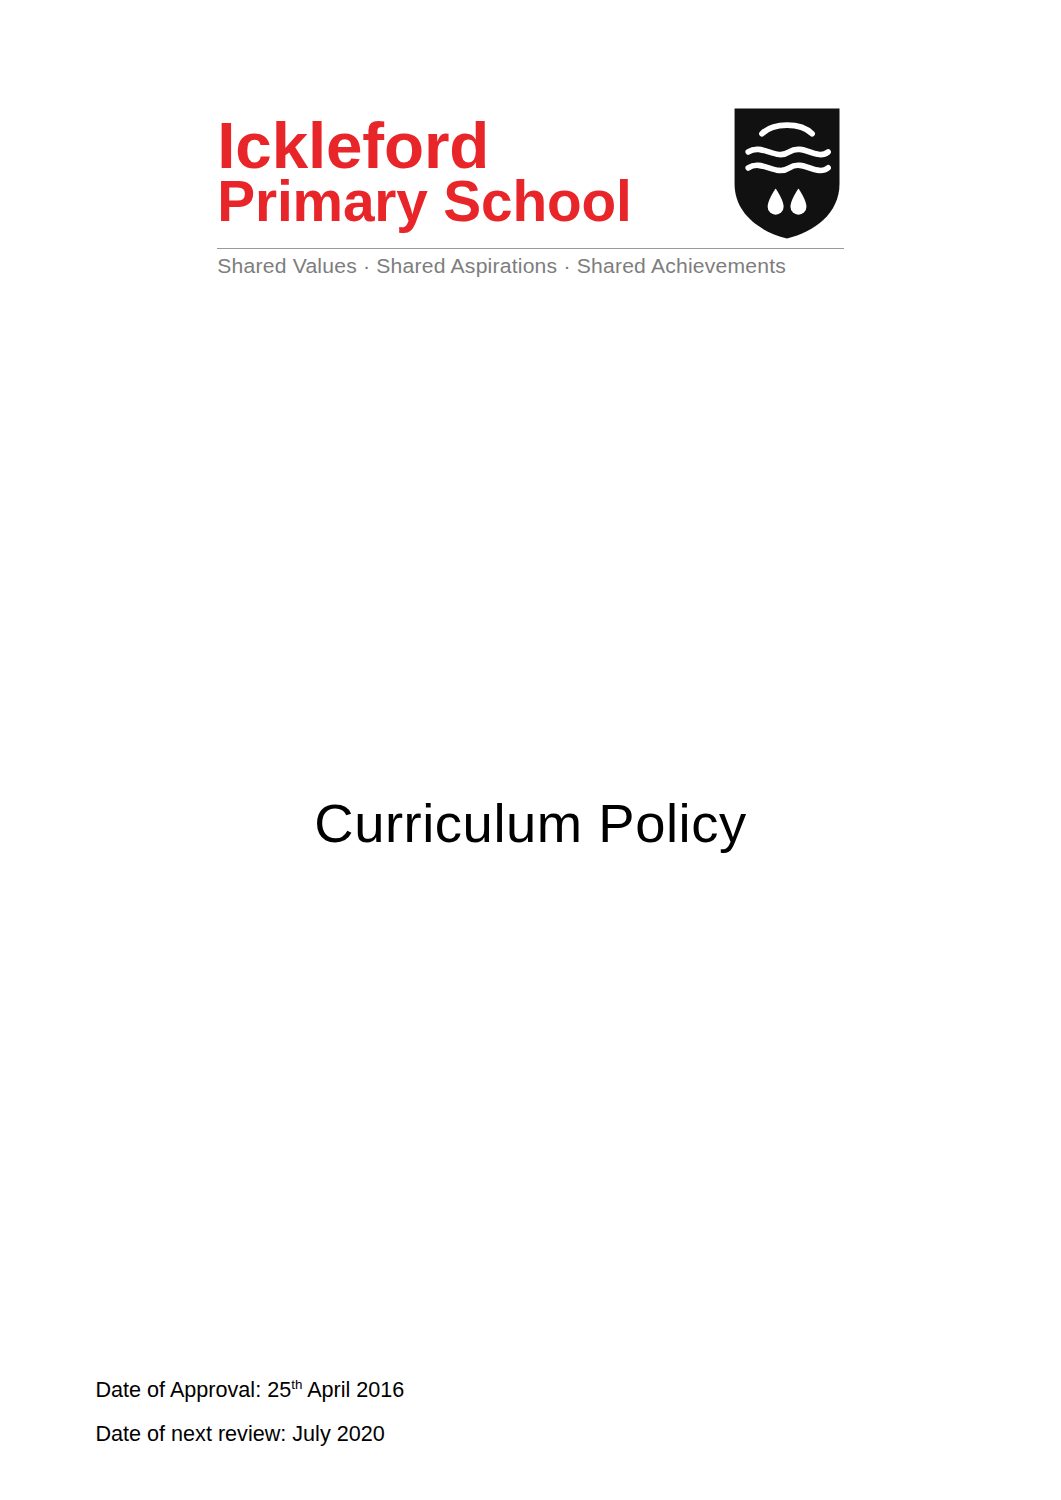Ickleford Primary School
Shared Values · Shared Aspirations · Shared Achievements
Curriculum Policy
Date of Approval: 25th April 2016
Date of next review: July 2020